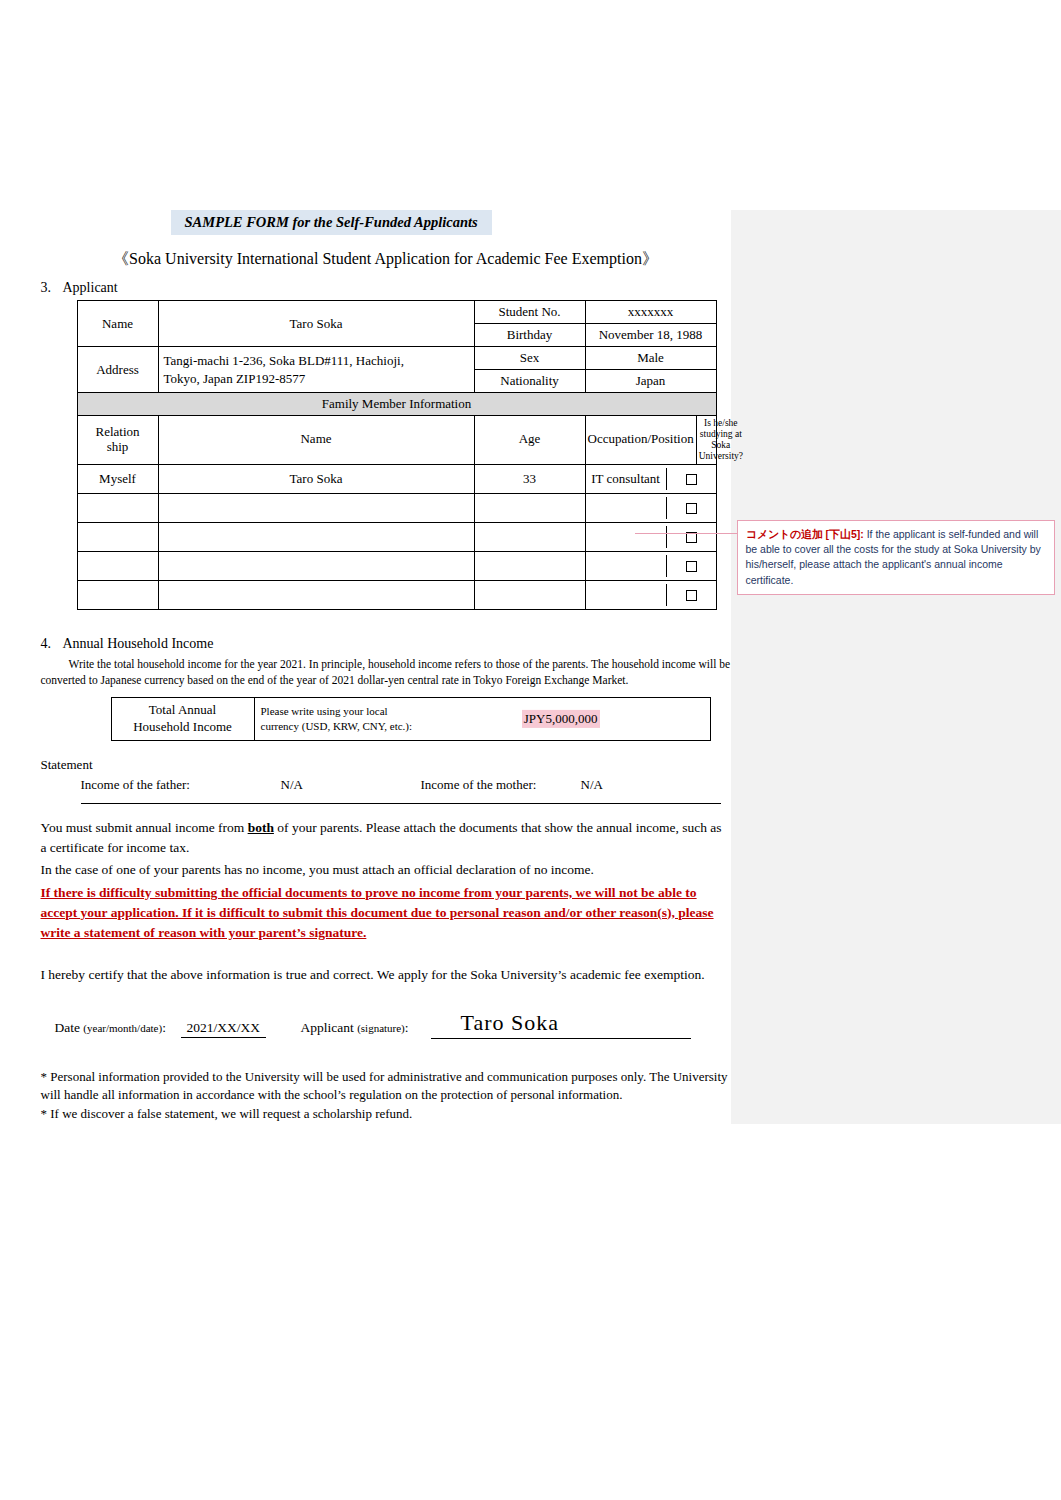SAMPLE FORM for the Self-Funded Applicants
《Soka University International Student Application for Academic Fee Exemption》
3. Applicant
| Name | Taro Soka | Student No. | xxxxxxx |
| Birthday | November 18, 1988 |
| Address | Tangi-machi 1-236, Soka BLD#111, Hachioji, Tokyo, Japan ZIP192-8577 | Sex | Male |
| Nationality | Japan |
| Family Member Information |
| Relation ship | Name | Age | / Occupation/Position / Is he/she studying at Soka University? / |
| Myself | Taro Soka | 33 | / IT consultant / / |
4. Annual Household Income
Write the total household income for the year 2021. In principle, household income refers to those of the parents. The household income will be converted to Japanese currency based on the end of the year of 2021 dollar-yen central rate in Tokyo Foreign Exchange Market.
| Total Annual Household Income | Please write using your local currency (USD, KRW, CNY, etc.): JPY5,000,000 |
Statement
Income of the father: N/A Income of the mother: N/A
You must submit annual income from both of your parents. Please attach the documents that show the annual income, such as a certificate for income tax.
In the case of one of your parents has no income, you must attach an official declaration of no income.
If there is difficulty submitting the official documents to prove no income from your parents, we will not be able to accept your application. If it is difficult to submit this document due to personal reason and/or other reason(s), please write a statement of reason with your parent’s signature.
I hereby certify that the above information is true and correct. We apply for the Soka University’s academic fee exemption.
Date (year/month/date): 2021/XX/XX Applicant (signature): Taro Soka
* Personal information provided to the University will be used for administrative and communication purposes only. The University will handle all information in accordance with the school’s regulation on the protection of personal information.
* If we discover a false statement, we will request a scholarship refund.
コメントの追加 [下山5]: If the applicant is self-funded and will be able to cover all the costs for the study at Soka University by his/herself, please attach the applicant's annual income certificate.